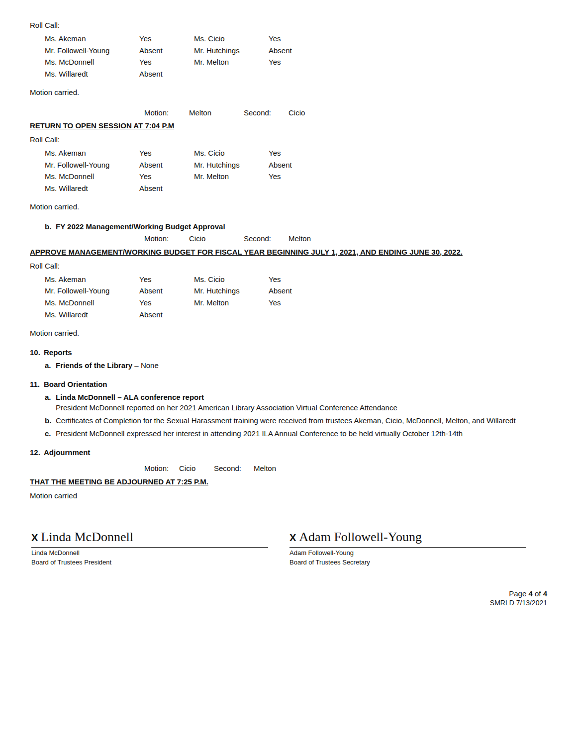Roll Call:
| Ms. Akeman | Yes | Ms. Cicio | Yes |
| Mr. Followell-Young | Absent | Mr. Hutchings | Absent |
| Ms. McDonnell | Yes | Mr. Melton | Yes |
| Ms. Willaredt | Absent | | |
Motion carried.
| Motion: | Melton | Second: | Cicio |
RETURN TO OPEN SESSION AT 7:04 P.M
Roll Call:
| Ms. Akeman | Yes | Ms. Cicio | Yes |
| Mr. Followell-Young | Absent | Mr. Hutchings | Absent |
| Ms. McDonnell | Yes | Mr. Melton | Yes |
| Ms. Willaredt | Absent | | |
Motion carried.
b. FY 2022 Management/Working Budget Approval
| Motion: | Cicio | Second: | Melton |
APPROVE MANAGEMENT/WORKING BUDGET FOR FISCAL YEAR BEGINNING JULY 1, 2021, AND ENDING JUNE 30, 2022.
Roll Call:
| Ms. Akeman | Yes | Ms. Cicio | Yes |
| Mr. Followell-Young | Absent | Mr. Hutchings | Absent |
| Ms. McDonnell | Yes | Mr. Melton | Yes |
| Ms. Willaredt | Absent | | |
Motion carried.
10. Reports
a. Friends of the Library – None
11. Board Orientation
a. Linda McDonnell – ALA conference report
President McDonnell reported on her 2021 American Library Association Virtual Conference Attendance
b. Certificates of Completion for the Sexual Harassment training were received from trustees Akeman, Cicio, McDonnell, Melton, and Willaredt
c. President McDonnell expressed her interest in attending 2021 ILA Annual Conference to be held virtually October 12th-14th
12. Adjournment
| Motion: | Cicio | Second: | Melton |
THAT THE MEETING BE ADJOURNED AT 7:25 P.M.
Motion carried
| X Linda McDonnell Linda McDonnell Board of Trustees President | X Adam Followell-Young Adam Followell-Young Board of Trustees Secretary |
Page 4 of 4
SMRLD 7/13/2021